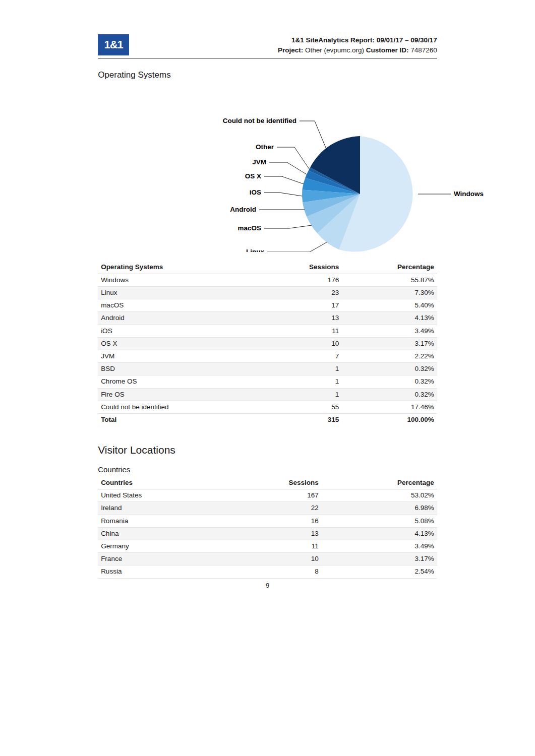1&1
1&1 SiteAnalytics Report: 09/01/17 – 09/30/17
Project: Other (evpumc.org) Customer ID: 7487260
Operating Systems
Windows Linux macOS Android iOS OS X JVM Other Could not be identified
| Operating Systems | Sessions | Percentage |
| --- | --- | --- |
| Windows | 176 | 55.87% |
| Linux | 23 | 7.30% |
| macOS | 17 | 5.40% |
| Android | 13 | 4.13% |
| iOS | 11 | 3.49% |
| OS X | 10 | 3.17% |
| JVM | 7 | 2.22% |
| BSD | 1 | 0.32% |
| Chrome OS | 1 | 0.32% |
| Fire OS | 1 | 0.32% |
| Could not be identified | 55 | 17.46% |
| Total | 315 | 100.00% |
Visitor Locations
Countries
| Countries | Sessions | Percentage |
| --- | --- | --- |
| United States | 167 | 53.02% |
| Ireland | 22 | 6.98% |
| Romania | 16 | 5.08% |
| China | 13 | 4.13% |
| Germany | 11 | 3.49% |
| France | 10 | 3.17% |
| Russia | 8 | 2.54% |
9